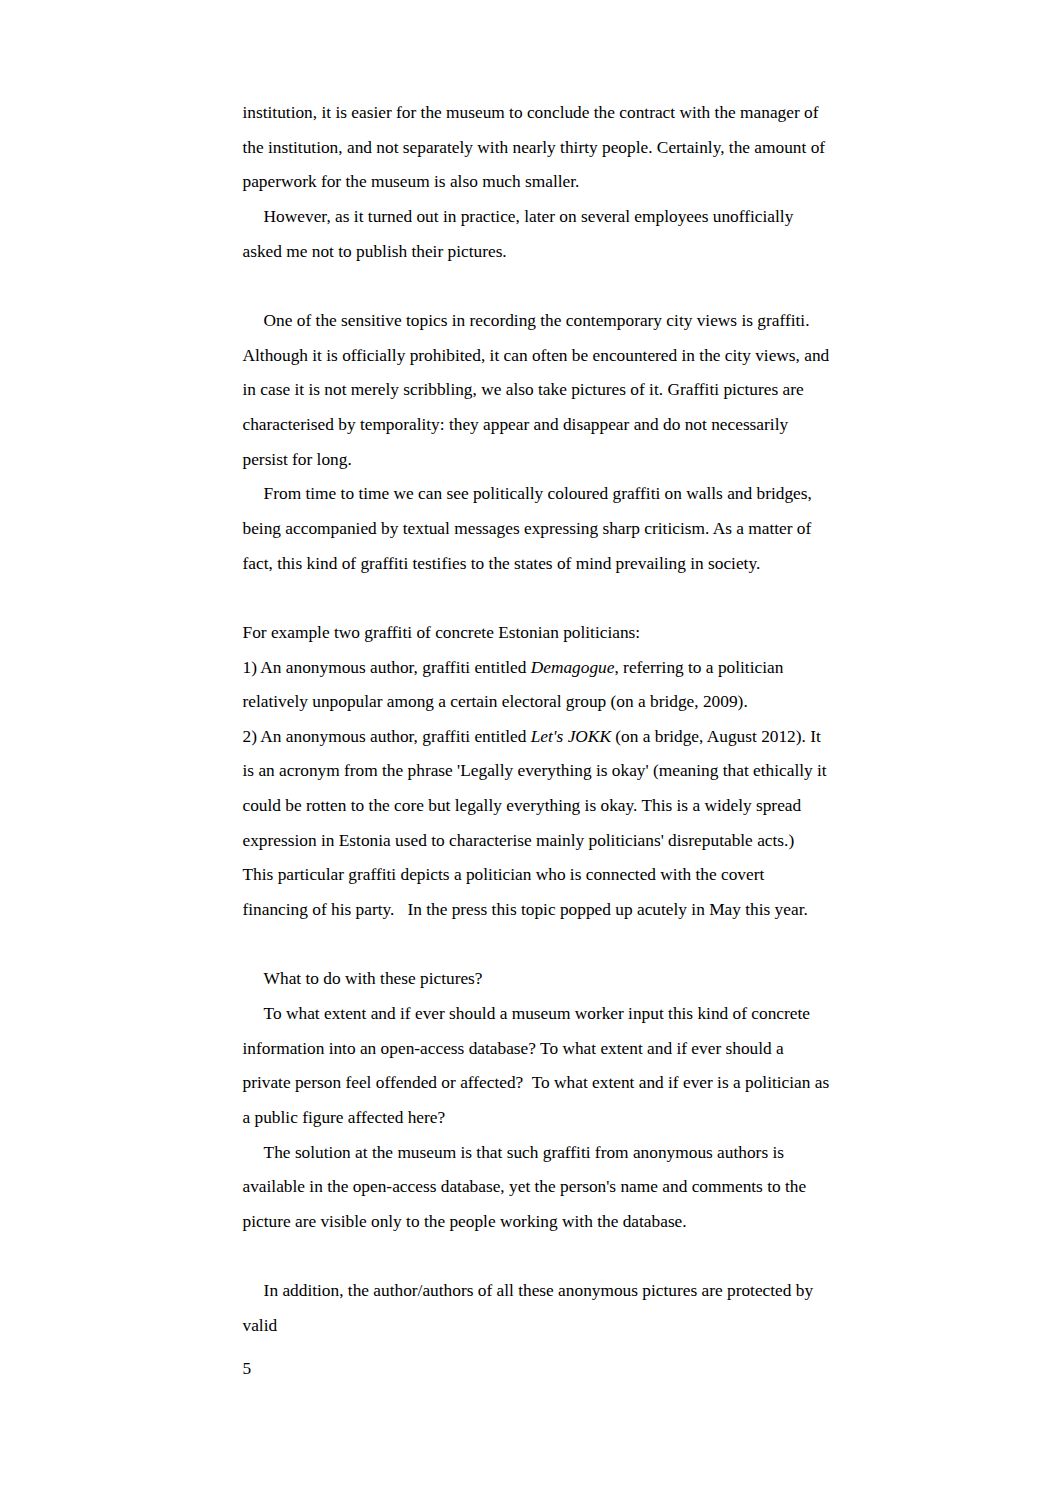institution, it is easier for the museum to conclude the contract with the manager of the institution, and not separately with nearly thirty people. Certainly, the amount of paperwork for the museum is also much smaller.
However, as it turned out in practice, later on several employees unofficially asked me not to publish their pictures.
One of the sensitive topics in recording the contemporary city views is graffiti.
Although it is officially prohibited, it can often be encountered in the city views, and in case it is not merely scribbling, we also take pictures of it. Graffiti pictures are characterised by temporality: they appear and disappear and do not necessarily persist for long.
From time to time we can see politically coloured graffiti on walls and bridges, being accompanied by textual messages expressing sharp criticism. As a matter of fact, this kind of graffiti testifies to the states of mind prevailing in society.
For example two graffiti of concrete Estonian politicians:
1) An anonymous author, graffiti entitled Demagogue, referring to a politician relatively unpopular among a certain electoral group (on a bridge, 2009).
2) An anonymous author, graffiti entitled Let's JOKK (on a bridge, August 2012). It is an acronym from the phrase 'Legally everything is okay' (meaning that ethically it could be rotten to the core but legally everything is okay. This is a widely spread expression in Estonia used to characterise mainly politicians' disreputable acts.) This particular graffiti depicts a politician who is connected with the covert financing of his party. In the press this topic popped up acutely in May this year.
What to do with these pictures?
To what extent and if ever should a museum worker input this kind of concrete information into an open-access database? To what extent and if ever should a private person feel offended or affected? To what extent and if ever is a politician as a public figure affected here?
The solution at the museum is that such graffiti from anonymous authors is available in the open-access database, yet the person's name and comments to the picture are visible only to the people working with the database.
In addition, the author/authors of all these anonymous pictures are protected by valid
5